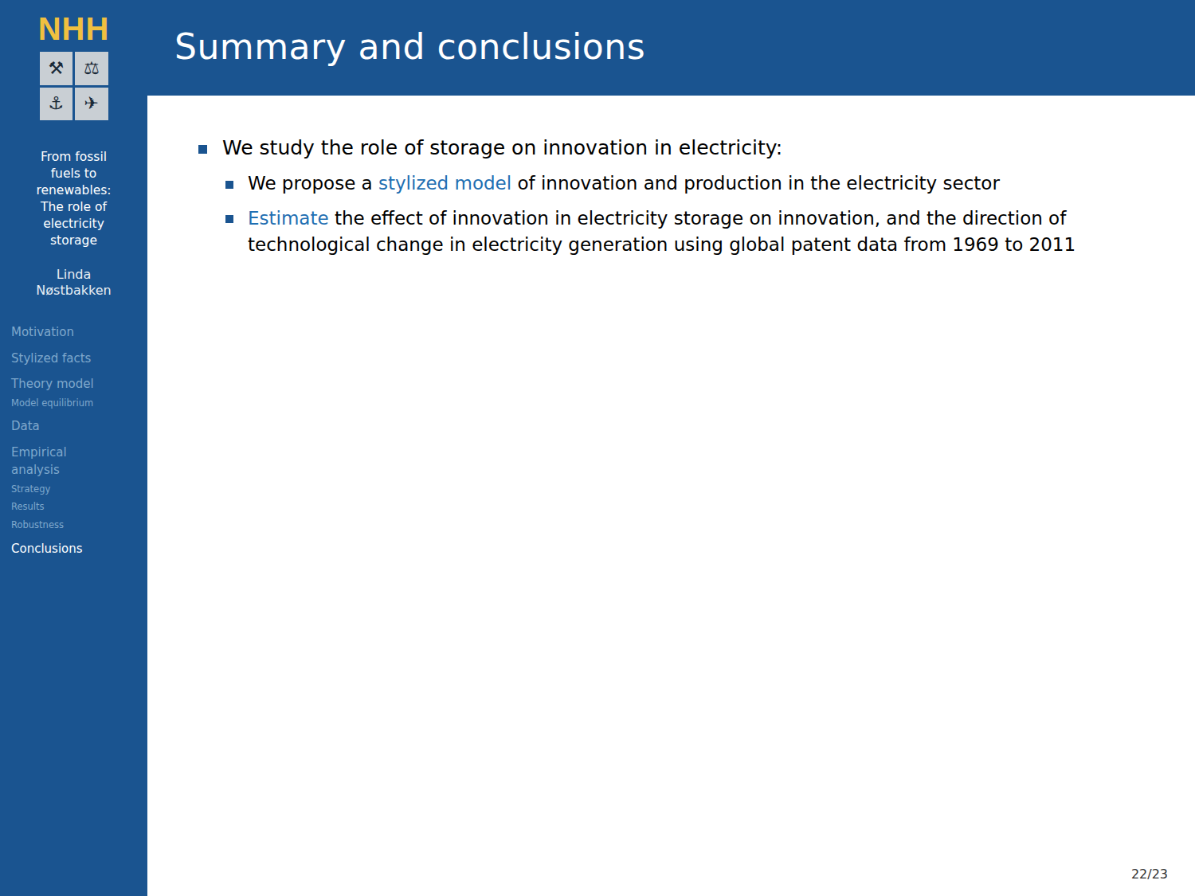NHH
⚒
⚖
⚓
✈
From fossil
fuels to
renewables:
The role of
electricity
storage
Linda
Nøstbakken
Motivation
Stylized facts
Theory model
Model equilibrium
Data
Empirical
analysis
Strategy
Results
Robustness
Conclusions
Summary and conclusions
We study the role of storage on innovation in electricity:
We propose a stylized model of innovation and production in the electricity sector
Estimate the effect of innovation in electricity storage on innovation, and the direction of technological change in electricity generation using global patent data from 1969 to 2011
22/23